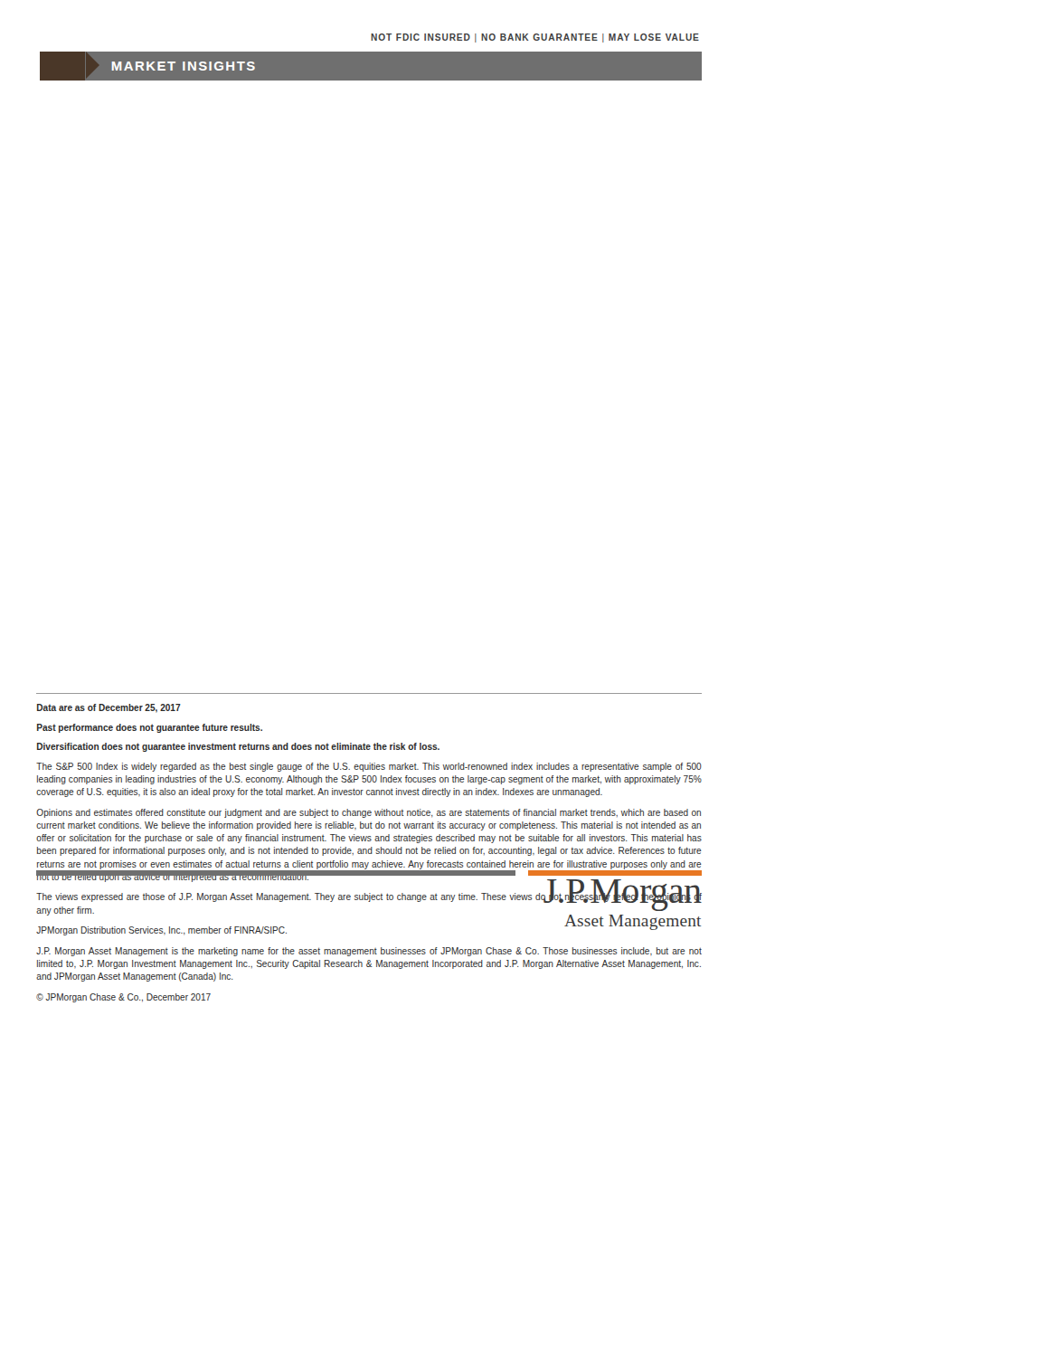NOT FDIC INSURED|NO BANK GUARANTEE|MAY LOSE VALUE
MARKET INSIGHTS
Data are as of December 25, 2017
Past performance does not guarantee future results.
Diversification does not guarantee investment returns and does not eliminate the risk of loss.
The S&P 500 Index is widely regarded as the best single gauge of the U.S. equities market. This world-renowned index includes a representative sample of 500 leading companies in lead­ing industries of the U.S. economy. Although the S&P 500 Index focuses on the large-cap segment of the market, with approximately 75% coverage of U.S. equities, it is also an ideal proxy for the total market. An investor cannot invest directly in an index. Indexes are unmanaged.
Opinions and estimates offered constitute our judgment and are subject to change without notice, as are statements of financial market trends, which are based on current market condi­tions. We believe the information provided here is reliable, but do not warrant its accuracy or completeness. This material is not intended as an offer or solicitation for the purchase or sale of any financial instrument. The views and strategies described may not be suitable for all investors. This material has been prepared for informational purposes only, and is not intended to provide, and should not be relied on for, accounting, legal or tax advice. References to future returns are not promises or even estimates of actual returns a client portfolio may achieve. Any forecasts contained herein are for illustrative purposes only and are not to be relied upon as advice or interpreted as a recommendation.
The views expressed are those of J.P. Morgan Asset Management. They are subject to change at any time. These views do not necessarily reflect the opinions of any other firm.
JPMorgan Distribution Services, Inc., member of FINRA/SIPC.
J.P. Morgan Asset Management is the marketing name for the asset management businesses of JPMorgan Chase & Co. Those businesses include, but are not limited to, J.P. Morgan Investment Management Inc., Security Capital Research & Management Incorporated and J.P. Morgan Alternative Asset Management, Inc. and JPMorgan Asset Management (Canada) Inc.
© JPMorgan Chase & Co., December 2017
J.P.Morgan
Asset Management